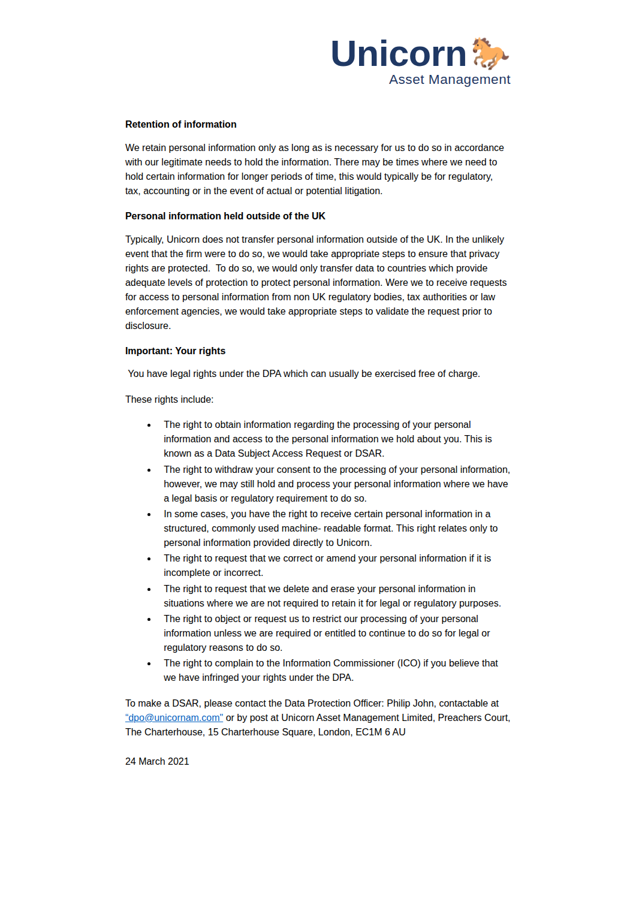Unicorn🐎
Asset Management
Retention of information
We retain personal information only as long as is necessary for us to do so in accordance with our legitimate needs to hold the information. There may be times where we need to hold certain information for longer periods of time, this would typically be for regulatory, tax, accounting or in the event of actual or potential litigation.
Personal information held outside of the UK
Typically, Unicorn does not transfer personal information outside of the UK. In the unlikely event that the firm were to do so, we would take appropriate steps to ensure that privacy rights are protected. To do so, we would only transfer data to countries which provide adequate levels of protection to protect personal information. Were we to receive requests for access to personal information from non UK regulatory bodies, tax authorities or law enforcement agencies, we would take appropriate steps to validate the request prior to disclosure.
Important: Your rights
You have legal rights under the DPA which can usually be exercised free of charge.
These rights include:
The right to obtain information regarding the processing of your personal information and access to the personal information we hold about you. This is known as a Data Subject Access Request or DSAR.
The right to withdraw your consent to the processing of your personal information, however, we may still hold and process your personal information where we have a legal basis or regulatory requirement to do so.
In some cases, you have the right to receive certain personal information in a structured, commonly used machine- readable format. This right relates only to personal information provided directly to Unicorn.
The right to request that we correct or amend your personal information if it is incomplete or incorrect.
The right to request that we delete and erase your personal information in situations where we are not required to retain it for legal or regulatory purposes.
The right to object or request us to restrict our processing of your personal information unless we are required or entitled to continue to do so for legal or regulatory reasons to do so.
The right to complain to the Information Commissioner (ICO) if you believe that we have infringed your rights under the DPA.
To make a DSAR, please contact the Data Protection Officer: Philip John, contactable at “dpo@unicornam.com" or by post at Unicorn Asset Management Limited, Preachers Court, The Charterhouse, 15 Charterhouse Square, London, EC1M 6 AU
24 March 2021